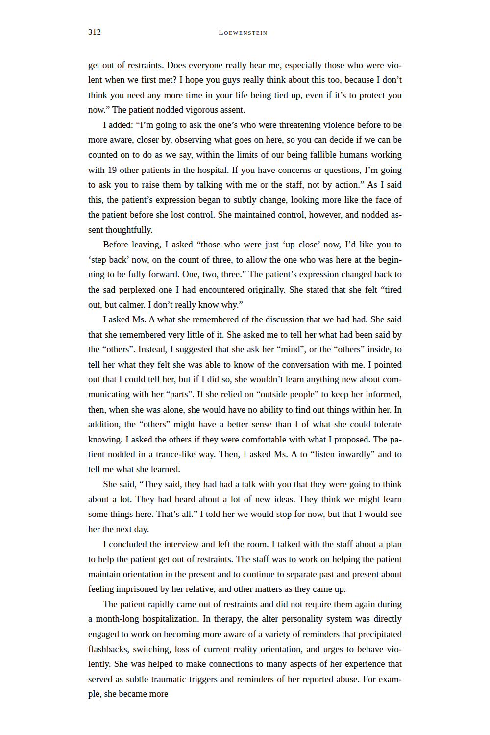312 Loewenstein
get out of restraints. Does everyone really hear me, especially those who were violent when we first met? I hope you guys really think about this too, because I don’t think you need any more time in your life being tied up, even if it’s to protect you now.” The patient nodded vigorous assent.
I added: “I’m going to ask the one’s who were threatening violence before to be more aware, closer by, observing what goes on here, so you can decide if we can be counted on to do as we say, within the limits of our being fallible humans working with 19 other patients in the hospital. If you have concerns or questions, I’m going to ask you to raise them by talking with me or the staff, not by action.” As I said this, the patient’s expression began to subtly change, looking more like the face of the patient before she lost control. She maintained control, however, and nodded assent thoughtfully.
Before leaving, I asked “those who were just ‘up close’ now, I’d like you to ‘step back’ now, on the count of three, to allow the one who was here at the beginning to be fully forward. One, two, three.” The patient’s expression changed back to the sad perplexed one I had encountered originally. She stated that she felt “tired out, but calmer. I don’t really know why.”
I asked Ms. A what she remembered of the discussion that we had had. She said that she remembered very little of it. She asked me to tell her what had been said by the “others”. Instead, I suggested that she ask her “mind”, or the “others” inside, to tell her what they felt she was able to know of the conversation with me. I pointed out that I could tell her, but if I did so, she wouldn’t learn anything new about communicating with her “parts”. If she relied on “outside people” to keep her informed, then, when she was alone, she would have no ability to find out things within her. In addition, the “others” might have a better sense than I of what she could tolerate knowing. I asked the others if they were comfortable with what I proposed. The patient nodded in a trance-like way. Then, I asked Ms. A to “listen inwardly” and to tell me what she learned.
She said, “They said, they had had a talk with you that they were going to think about a lot. They had heard about a lot of new ideas. They think we might learn some things here. That’s all.” I told her we would stop for now, but that I would see her the next day.
I concluded the interview and left the room. I talked with the staff about a plan to help the patient get out of restraints. The staff was to work on helping the patient maintain orientation in the present and to continue to separate past and present about feeling imprisoned by her relative, and other matters as they came up.
The patient rapidly came out of restraints and did not require them again during a month-long hospitalization. In therapy, the alter personality system was directly engaged to work on becoming more aware of a variety of reminders that precipitated flashbacks, switching, loss of current reality orientation, and urges to behave violently. She was helped to make connections to many aspects of her experience that served as subtle traumatic triggers and reminders of her reported abuse. For example, she became more